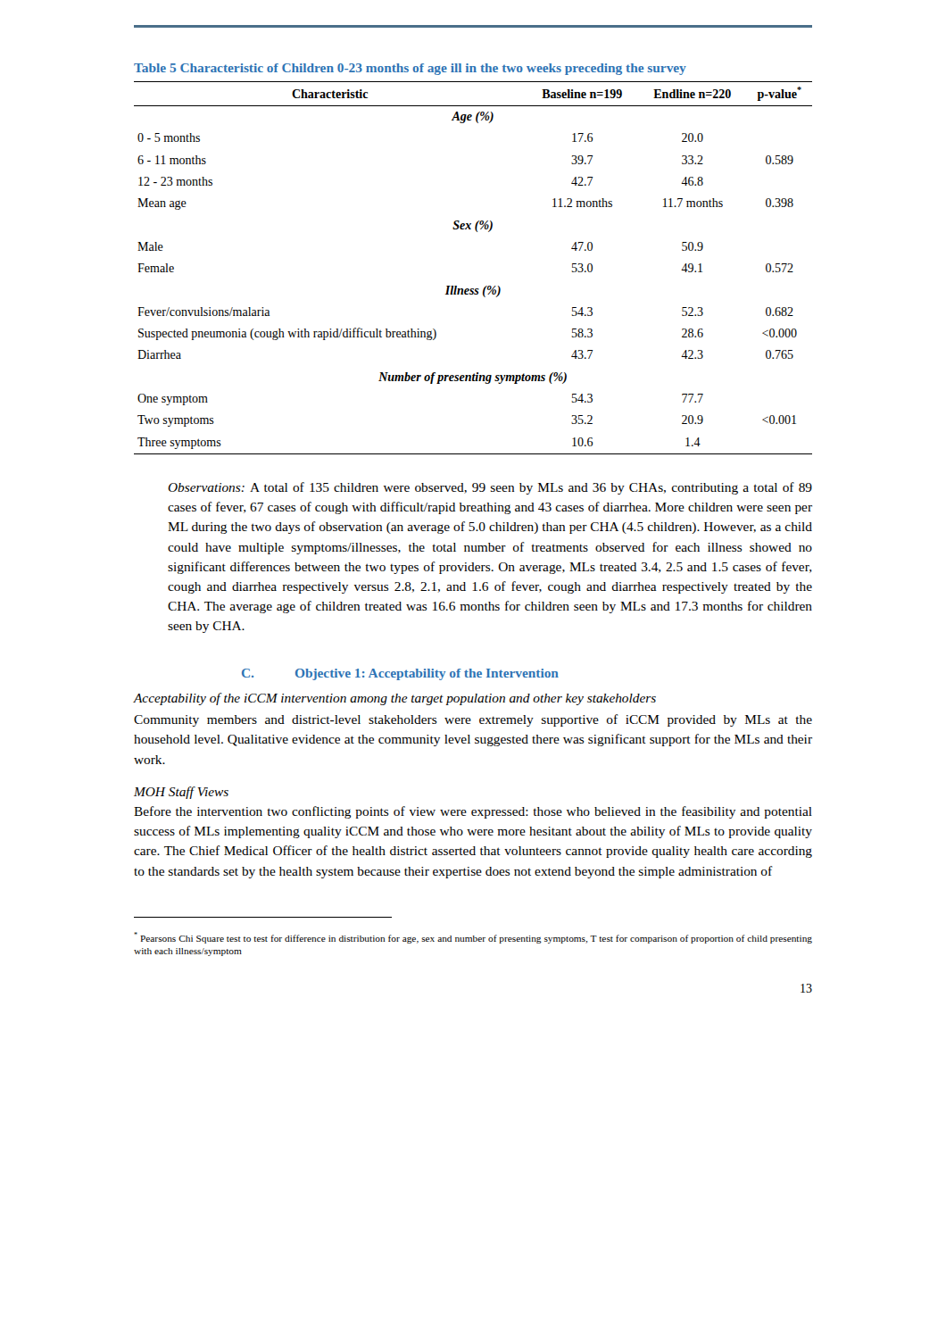Table 5 Characteristic of Children 0-23 months of age ill in the two weeks preceding the survey
| Characteristic | Baseline n=199 | Endline n=220 | p-value * |
| --- | --- | --- | --- |
| Age (%) |
| 0 - 5 months | 17.6 | 20.0 | |
| 6 - 11 months | 39.7 | 33.2 | 0.589 |
| 12 - 23 months | 42.7 | 46.8 | |
| Mean age | 11.2 months | 11.7 months | 0.398 |
| Sex (%) |
| Male | 47.0 | 50.9 | 0.572 |
| Female | 53.0 | 49.1 |
| Illness (%) |
| Fever/convulsions/malaria | 54.3 | 52.3 | 0.682 |
| Suspected pneumonia (cough with rapid/difficult breathing) | 58.3 | 28.6 | <0.000 |
| Diarrhea | 43.7 | 42.3 | 0.765 |
| Number of presenting symptoms (%) |
| One symptom | 54.3 | 77.7 | |
| Two symptoms | 35.2 | 20.9 | <0.001 |
| Three symptoms | 10.6 | 1.4 | |
Observations: A total of 135 children were observed, 99 seen by MLs and 36 by CHAs, contributing a total of 89 cases of fever, 67 cases of cough with difficult/rapid breathing and 43 cases of diarrhea. More children were seen per ML during the two days of observation (an average of 5.0 children) than per CHA (4.5 children). However, as a child could have multiple symptoms/illnesses, the total number of treatments observed for each illness showed no significant differences between the two types of providers. On average, MLs treated 3.4, 2.5 and 1.5 cases of fever, cough and diarrhea respectively versus 2.8, 2.1, and 1.6 of fever, cough and diarrhea respectively treated by the CHA. The average age of children treated was 16.6 months for children seen by MLs and 17.3 months for children seen by CHA.
C. Objective 1: Acceptability of the Intervention
Acceptability of the iCCM intervention among the target population and other key stakeholders
Community members and district-level stakeholders were extremely supportive of iCCM provided by MLs at the household level. Qualitative evidence at the community level suggested there was significant support for the MLs and their work.
MOH Staff Views
Before the intervention two conflicting points of view were expressed: those who believed in the feasibility and potential success of MLs implementing quality iCCM and those who were more hesitant about the ability of MLs to provide quality care. The Chief Medical Officer of the health district asserted that volunteers cannot provide quality health care according to the standards set by the health system because their expertise does not extend beyond the simple administration of
* Pearsons Chi Square test to test for difference in distribution for age, sex and number of presenting symptoms, T test for comparison of proportion of child presenting with each illness/symptom
13